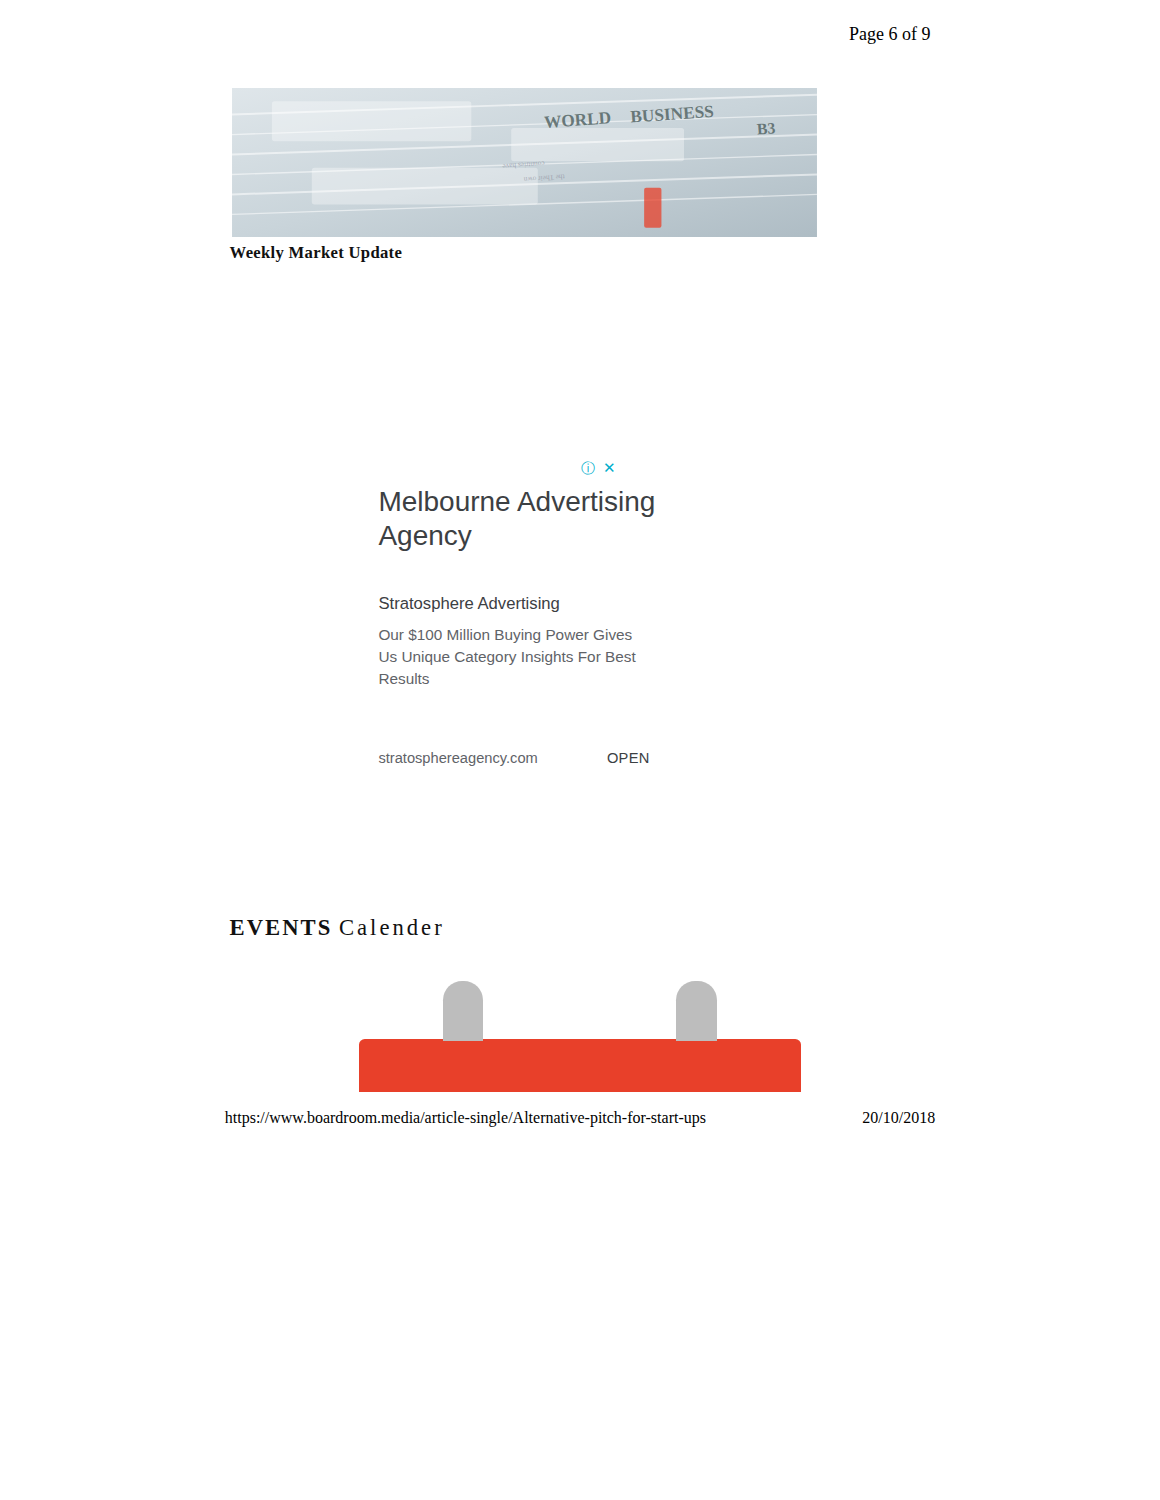Page 6 of 9
Weekly Market Update
ⓘ ✕
Melbourne Advertising Agency
Stratosphere Advertising
Our $100 Million Buying Power Gives Us Unique Category Insights For Best Results
stratosphereagency.com OPEN
EVENTS Calender
https://www.boardroom.media/article-single/Alternative-pitch-for-start-ups 20/10/2018